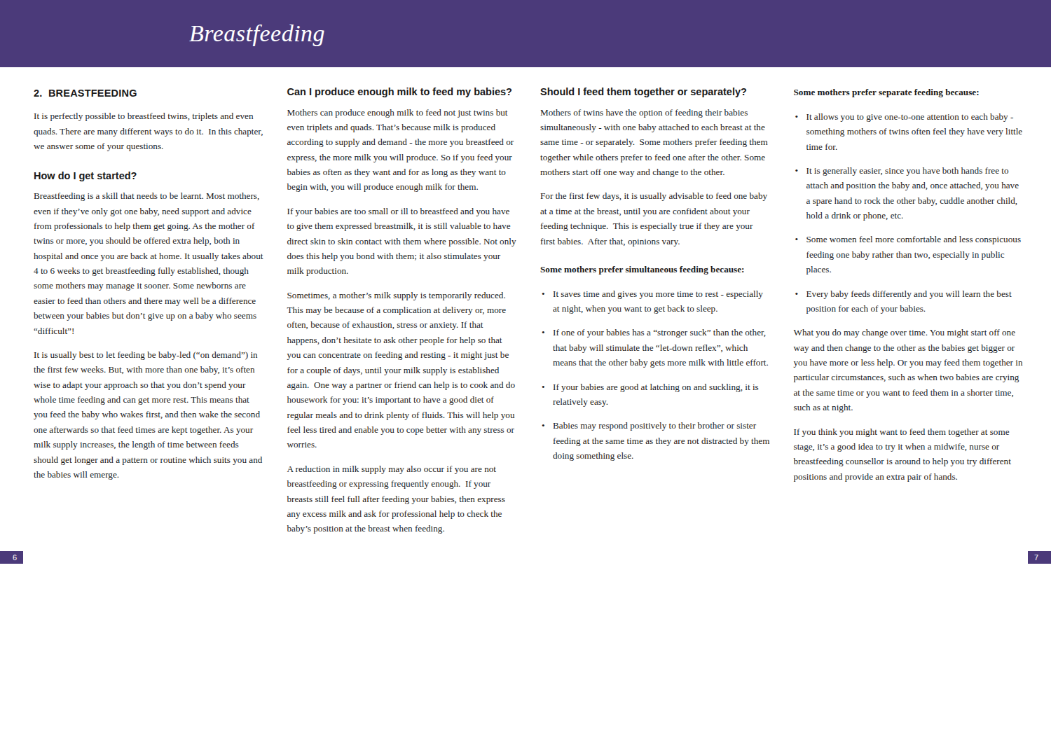Breastfeeding
2. BREASTFEEDING
It is perfectly possible to breastfeed twins, triplets and even quads. There are many different ways to do it. In this chapter, we answer some of your questions.
How do I get started?
Breastfeeding is a skill that needs to be learnt. Most mothers, even if they’ve only got one baby, need support and advice from professionals to help them get going. As the mother of twins or more, you should be offered extra help, both in hospital and once you are back at home. It usually takes about 4 to 6 weeks to get breastfeeding fully established, though some mothers may manage it sooner. Some newborns are easier to feed than others and there may well be a difference between your babies but don’t give up on a baby who seems “difficult”!
It is usually best to let feeding be baby-led (“on demand”) in the first few weeks. But, with more than one baby, it’s often wise to adapt your approach so that you don’t spend your whole time feeding and can get more rest. This means that you feed the baby who wakes first, and then wake the second one afterwards so that feed times are kept together. As your milk supply increases, the length of time between feeds should get longer and a pattern or routine which suits you and the babies will emerge.
Can I produce enough milk to feed my babies?
Mothers can produce enough milk to feed not just twins but even triplets and quads. That’s because milk is produced according to supply and demand - the more you breastfeed or express, the more milk you will produce. So if you feed your babies as often as they want and for as long as they want to begin with, you will produce enough milk for them.
If your babies are too small or ill to breastfeed and you have to give them expressed breastmilk, it is still valuable to have direct skin to skin contact with them where possible. Not only does this help you bond with them; it also stimulates your milk production.
Sometimes, a mother’s milk supply is temporarily reduced. This may be because of a complication at delivery or, more often, because of exhaustion, stress or anxiety. If that happens, don’t hesitate to ask other people for help so that you can concentrate on feeding and resting - it might just be for a couple of days, until your milk supply is established again. One way a partner or friend can help is to cook and do housework for you: it’s important to have a good diet of regular meals and to drink plenty of fluids. This will help you feel less tired and enable you to cope better with any stress or worries.
A reduction in milk supply may also occur if you are not breastfeeding or expressing frequently enough. If your breasts still feel full after feeding your babies, then express any excess milk and ask for professional help to check the baby’s position at the breast when feeding.
Should I feed them together or separately?
Mothers of twins have the option of feeding their babies simultaneously - with one baby attached to each breast at the same time - or separately. Some mothers prefer feeding them together while others prefer to feed one after the other. Some mothers start off one way and change to the other.
For the first few days, it is usually advisable to feed one baby at a time at the breast, until you are confident about your feeding technique. This is especially true if they are your first babies. After that, opinions vary.
Some mothers prefer simultaneous feeding because:
It saves time and gives you more time to rest - especially at night, when you want to get back to sleep.
If one of your babies has a “stronger suck” than the other, that baby will stimulate the “let-down reflex”, which means that the other baby gets more milk with little effort.
If your babies are good at latching on and suckling, it is relatively easy.
Babies may respond positively to their brother or sister feeding at the same time as they are not distracted by them doing something else.
Some mothers prefer separate feeding because:
It allows you to give one-to-one attention to each baby - something mothers of twins often feel they have very little time for.
It is generally easier, since you have both hands free to attach and position the baby and, once attached, you have a spare hand to rock the other baby, cuddle another child, hold a drink or phone, etc.
Some women feel more comfortable and less conspicuous feeding one baby rather than two, especially in public places.
Every baby feeds differently and you will learn the best position for each of your babies.
What you do may change over time. You might start off one way and then change to the other as the babies get bigger or you have more or less help. Or you may feed them together in particular circumstances, such as when two babies are crying at the same time or you want to feed them in a shorter time, such as at night.
If you think you might want to feed them together at some stage, it’s a good idea to try it when a midwife, nurse or breastfeeding counsellor is around to help you try different positions and provide an extra pair of hands.
6
7